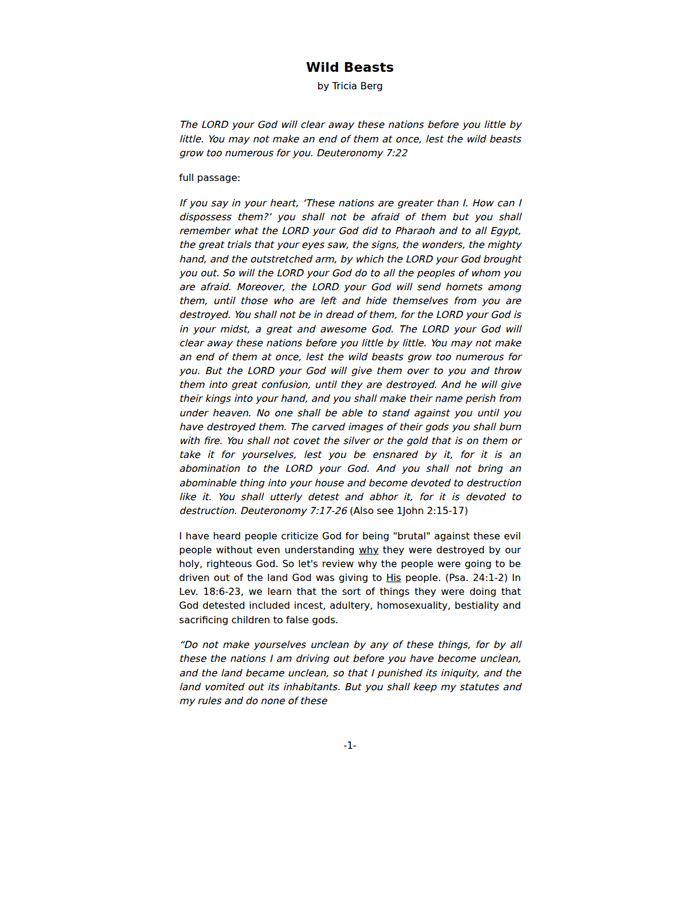Wild Beasts
by Tricia Berg
The LORD your God will clear away these nations before you little by little. You may not make an end of them at once, lest the wild beasts grow too numerous for you. Deuteronomy 7:22
full passage:
If you say in your heart, ‘These nations are greater than I. How can I dispossess them?’ you shall not be afraid of them but you shall remember what the LORD your God did to Pharaoh and to all Egypt, the great trials that your eyes saw, the signs, the wonders, the mighty hand, and the outstretched arm, by which the LORD your God brought you out. So will the LORD your God do to all the peoples of whom you are afraid. Moreover, the LORD your God will send hornets among them, until those who are left and hide themselves from you are destroyed. You shall not be in dread of them, for the LORD your God is in your midst, a great and awesome God. The LORD your God will clear away these nations before you little by little. You may not make an end of them at once, lest the wild beasts grow too numerous for you. But the LORD your God will give them over to you and throw them into great confusion, until they are destroyed. And he will give their kings into your hand, and you shall make their name perish from under heaven. No one shall be able to stand against you until you have destroyed them. The carved images of their gods you shall burn with fire. You shall not covet the silver or the gold that is on them or take it for yourselves, lest you be ensnared by it, for it is an abomination to the LORD your God. And you shall not bring an abominable thing into your house and become devoted to destruction like it. You shall utterly detest and abhor it, for it is devoted to destruction. Deuteronomy 7:17-26 (Also see 1John 2:15-17)
I have heard people criticize God for being "brutal" against these evil people without even understanding why they were destroyed by our holy, righteous God. So let's review why the people were going to be driven out of the land God was giving to His people. (Psa. 24:1-2) In Lev. 18:6-23, we learn that the sort of things they were doing that God detested included incest, adultery, homosexuality, bestiality and sacrificing children to false gods.
“Do not make yourselves unclean by any of these things, for by all these the nations I am driving out before you have become unclean, and the land became unclean, so that I punished its iniquity, and the land vomited out its inhabitants. But you shall keep my statutes and my rules and do none of these
-1-